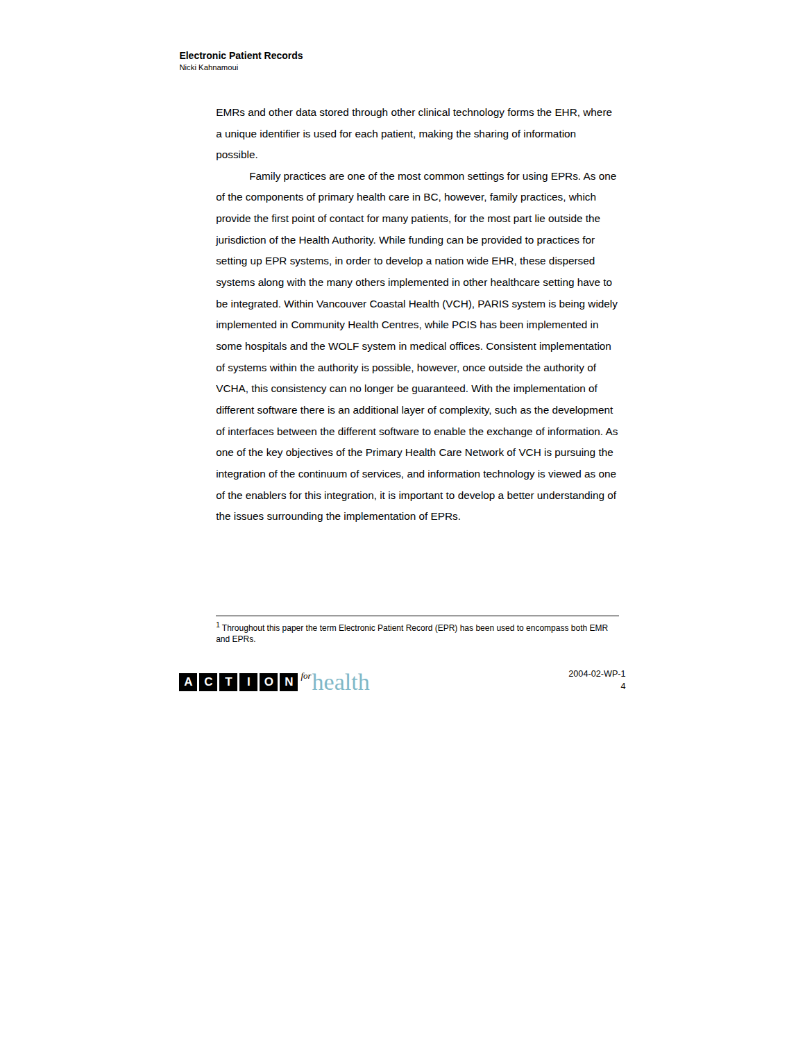Electronic Patient Records
Nicki Kahnamoui
EMRs and other data stored through other clinical technology forms the EHR, where a unique identifier is used for each patient, making the sharing of information possible.
Family practices are one of the most common settings for using EPRs. As one of the components of primary health care in BC, however, family practices, which provide the first point of contact for many patients, for the most part lie outside the jurisdiction of the Health Authority. While funding can be provided to practices for setting up EPR systems, in order to develop a nation wide EHR, these dispersed systems along with the many others implemented in other healthcare setting have to be integrated. Within Vancouver Coastal Health (VCH), PARIS system is being widely implemented in Community Health Centres, while PCIS has been implemented in some hospitals and the WOLF system in medical offices. Consistent implementation of systems within the authority is possible, however, once outside the authority of VCHA, this consistency can no longer be guaranteed. With the implementation of different software there is an additional layer of complexity, such as the development of interfaces between the different software to enable the exchange of information. As one of the key objectives of the Primary Health Care Network of VCH is pursuing the integration of the continuum of services, and information technology is viewed as one of the enablers for this integration, it is important to develop a better understanding of the issues surrounding the implementation of EPRs.
1 Throughout this paper the term Electronic Patient Record (EPR) has been used to encompass both EMR and EPRs.
ACTION
for
health
2004-02-WP-1
4